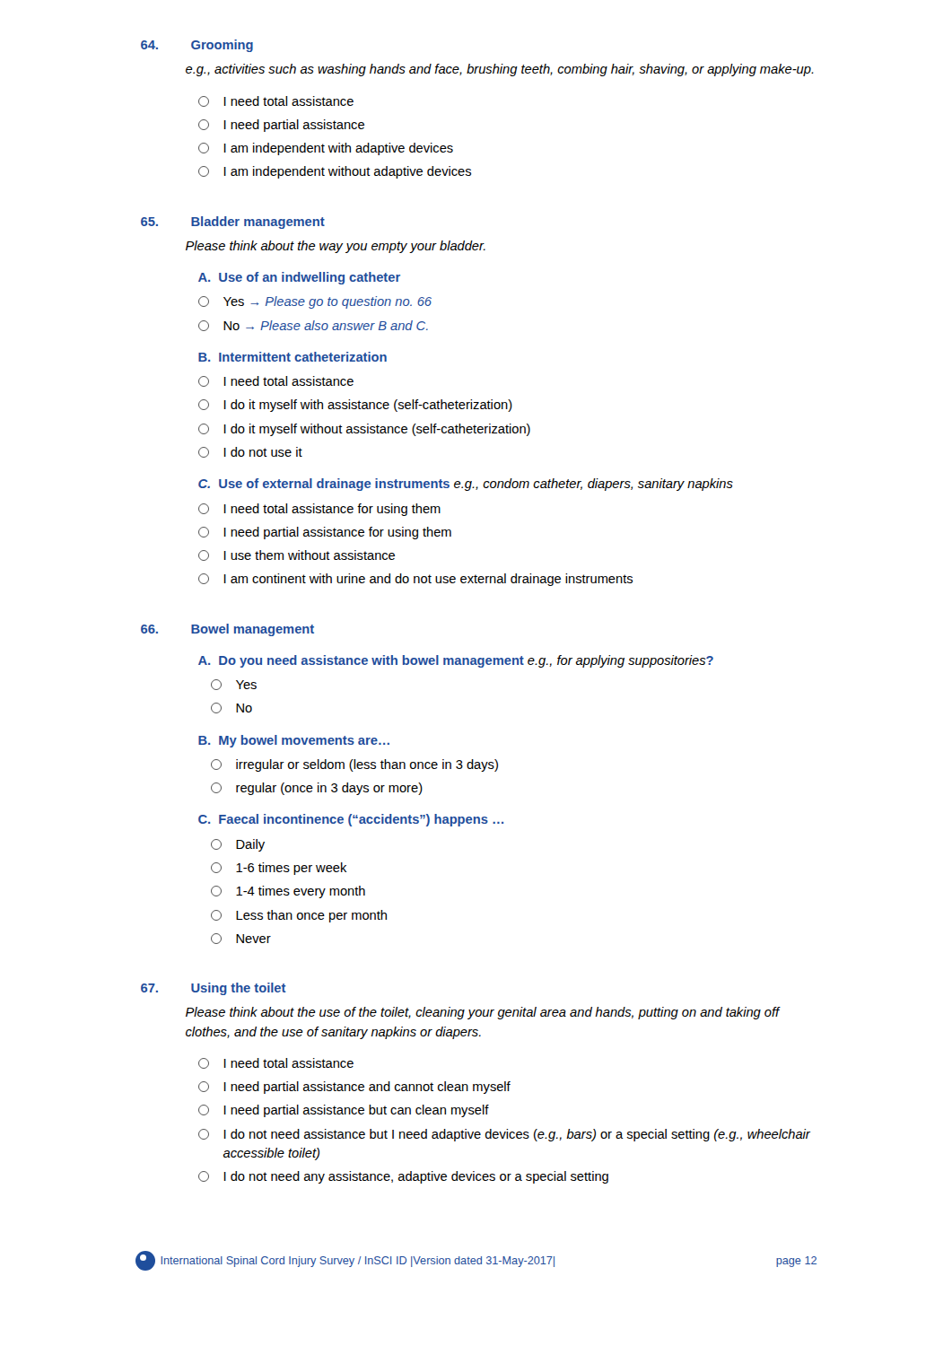64.
Grooming
e.g., activities such as washing hands and face, brushing teeth, combing hair, shaving, or applying make-up.
I need total assistance
I need partial assistance
I am independent with adaptive devices
I am independent without adaptive devices
65.
Bladder management
Please think about the way you empty your bladder.
A. Use of an indwelling catheter
Yes → Please go to question no. 66
No → Please also answer B and C.
B. Intermittent catheterization
I need total assistance
I do it myself with assistance (self-catheterization)
I do it myself without assistance (self-catheterization)
I do not use it
C. Use of external drainage instruments e.g., condom catheter, diapers, sanitary napkins
I need total assistance for using them
I need partial assistance for using them
I use them without assistance
I am continent with urine and do not use external drainage instruments
66.
Bowel management
A. Do you need assistance with bowel management e.g., for applying suppositories?
Yes
No
B. My bowel movements are…
irregular or seldom (less than once in 3 days)
regular (once in 3 days or more)
C. Faecal incontinence (“accidents”) happens …
Daily
1-6 times per week
1-4 times every month
Less than once per month
Never
67.
Using the toilet
Please think about the use of the toilet, cleaning your genital area and hands, putting on and taking off clothes, and the use of sanitary napkins or diapers.
I need total assistance
I need partial assistance and cannot clean myself
I need partial assistance but can clean myself
I do not need assistance but I need adaptive devices (e.g., bars) or a special setting (e.g., wheelchair accessible toilet)
I do not need any assistance, adaptive devices or a special setting
International Spinal Cord Injury Survey / InSCI ID |Version dated 31-May-2017|
page 12